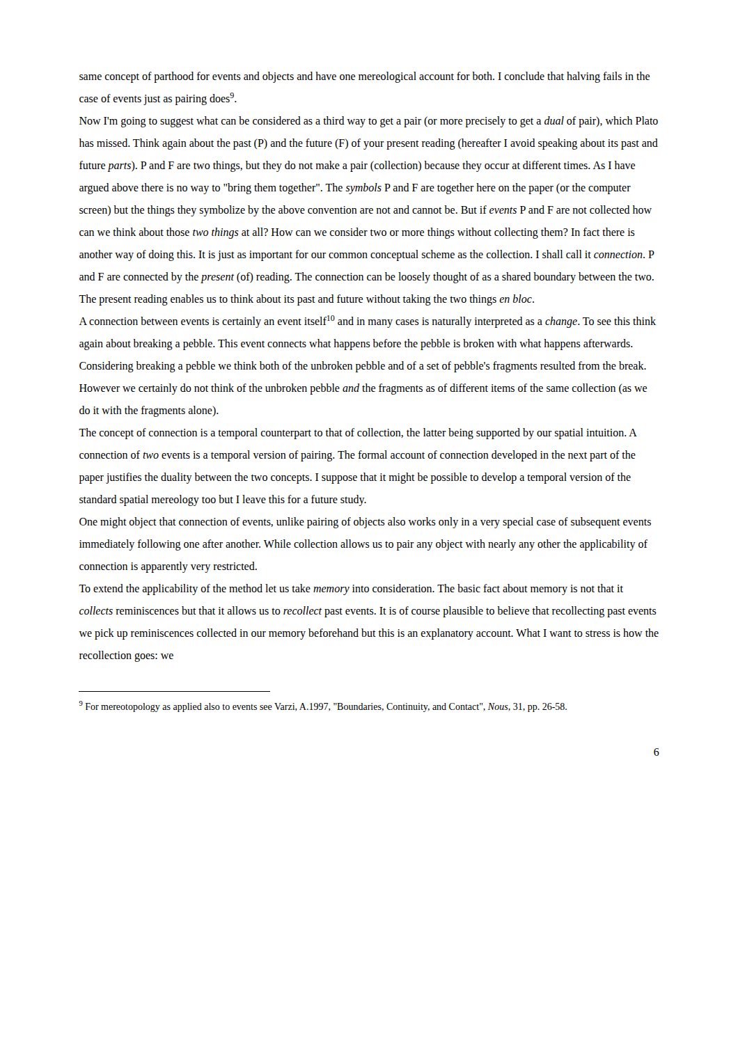same concept of parthood for events and objects and have one mereological account for both. I conclude that halving fails in the case of events just as pairing does9.
Now I'm going to suggest what can be considered as a third way to get a pair (or more precisely to get a dual of pair), which Plato has missed. Think again about the past (P) and the future (F) of your present reading (hereafter I avoid speaking about its past and future parts). P and F are two things, but they do not make a pair (collection) because they occur at different times. As I have argued above there is no way to "bring them together". The symbols P and F are together here on the paper (or the computer screen) but the things they symbolize by the above convention are not and cannot be. But if events P and F are not collected how can we think about those two things at all? How can we consider two or more things without collecting them? In fact there is another way of doing this. It is just as important for our common conceptual scheme as the collection. I shall call it connection. P and F are connected by the present (of) reading. The connection can be loosely thought of as a shared boundary between the two. The present reading enables us to think about its past and future without taking the two things en bloc.
A connection between events is certainly an event itself10 and in many cases is naturally interpreted as a change. To see this think again about breaking a pebble. This event connects what happens before the pebble is broken with what happens afterwards.
Considering breaking a pebble we think both of the unbroken pebble and of a set of pebble's fragments resulted from the break. However we certainly do not think of the unbroken pebble and the fragments as of different items of the same collection (as we do it with the fragments alone).
The concept of connection is a temporal counterpart to that of collection, the latter being supported by our spatial intuition. A connection of two events is a temporal version of pairing. The formal account of connection developed in the next part of the paper justifies the duality between the two concepts. I suppose that it might be possible to develop a temporal version of the standard spatial mereology too but I leave this for a future study.
One might object that connection of events, unlike pairing of objects also works only in a very special case of subsequent events immediately following one after another. While collection allows us to pair any object with nearly any other the applicability of connection is apparently very restricted.
To extend the applicability of the method let us take memory into consideration. The basic fact about memory is not that it collects reminiscences but that it allows us to recollect past events. It is of course plausible to believe that recollecting past events we pick up reminiscences collected in our memory beforehand but this is an explanatory account. What I want to stress is how the recollection goes: we
9 For mereotopology as applied also to events see Varzi, A.1997, "Boundaries, Continuity, and Contact", Nous, 31, pp. 26-58.
6